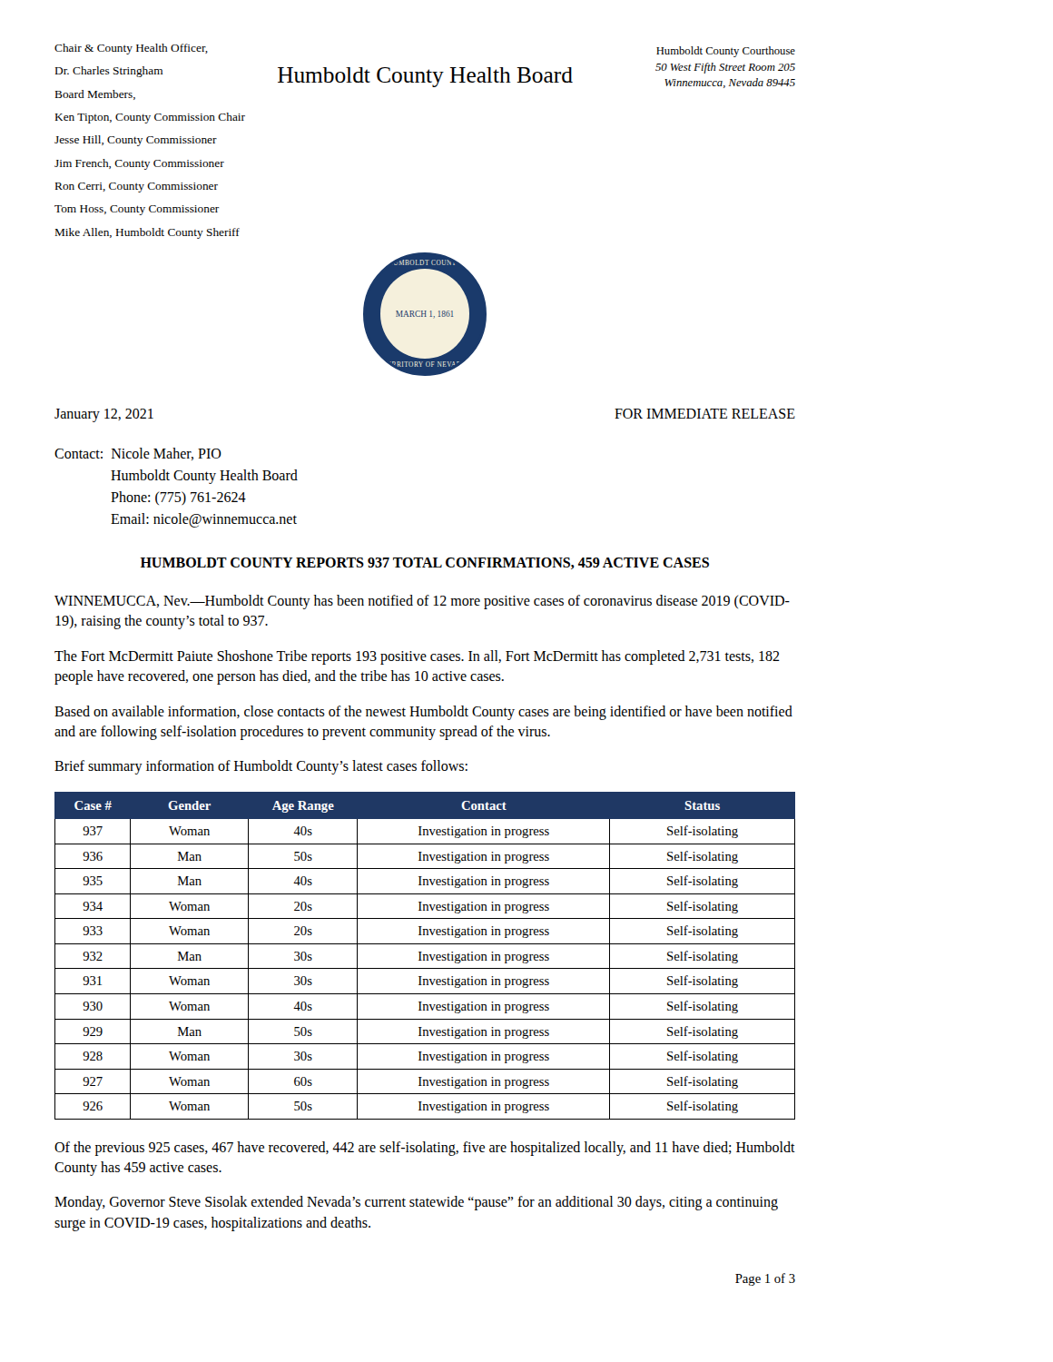Chair & County Health Officer,
Dr. Charles Stringham
Board Members,
Ken Tipton, County Commission Chair
Jesse Hill, County Commissioner
Jim French, County Commissioner
Ron Cerri, County Commissioner
Tom Hoss, County Commissioner
Mike Allen, Humboldt County Sheriff
Humboldt County Health Board
Humboldt County Courthouse
50 West Fifth Street Room 205
Winnemucca, Nevada 89445
HUMBOLDT COUNTY
MARCH 1, 1861
TERRITORY OF NEVADA
January 12, 2021
FOR IMMEDIATE RELEASE
Contact: Nicole Maher, PIO
Humboldt County Health Board
Phone: (775) 761-2624
Email: nicole@winnemucca.net
HUMBOLDT COUNTY REPORTS 937 TOTAL CONFIRMATIONS, 459 ACTIVE CASES
WINNEMUCCA, Nev.—Humboldt County has been notified of 12 more positive cases of coronavirus disease 2019 (COVID-19), raising the county’s total to 937.
The Fort McDermitt Paiute Shoshone Tribe reports 193 positive cases. In all, Fort McDermitt has completed 2,731 tests, 182 people have recovered, one person has died, and the tribe has 10 active cases.
Based on available information, close contacts of the newest Humboldt County cases are being identified or have been notified and are following self-isolation procedures to prevent community spread of the virus.
Brief summary information of Humboldt County’s latest cases follows:
| Case # | Gender | Age Range | Contact | Status |
| --- | --- | --- | --- | --- |
| 937 | Woman | 40s | Investigation in progress | Self-isolating |
| 936 | Man | 50s | Investigation in progress | Self-isolating |
| 935 | Man | 40s | Investigation in progress | Self-isolating |
| 934 | Woman | 20s | Investigation in progress | Self-isolating |
| 933 | Woman | 20s | Investigation in progress | Self-isolating |
| 932 | Man | 30s | Investigation in progress | Self-isolating |
| 931 | Woman | 30s | Investigation in progress | Self-isolating |
| 930 | Woman | 40s | Investigation in progress | Self-isolating |
| 929 | Man | 50s | Investigation in progress | Self-isolating |
| 928 | Woman | 30s | Investigation in progress | Self-isolating |
| 927 | Woman | 60s | Investigation in progress | Self-isolating |
| 926 | Woman | 50s | Investigation in progress | Self-isolating |
Of the previous 925 cases, 467 have recovered, 442 are self-isolating, five are hospitalized locally, and 11 have died; Humboldt County has 459 active cases.
Monday, Governor Steve Sisolak extended Nevada’s current statewide “pause” for an additional 30 days, citing a continuing surge in COVID-19 cases, hospitalizations and deaths.
Page 1 of 3